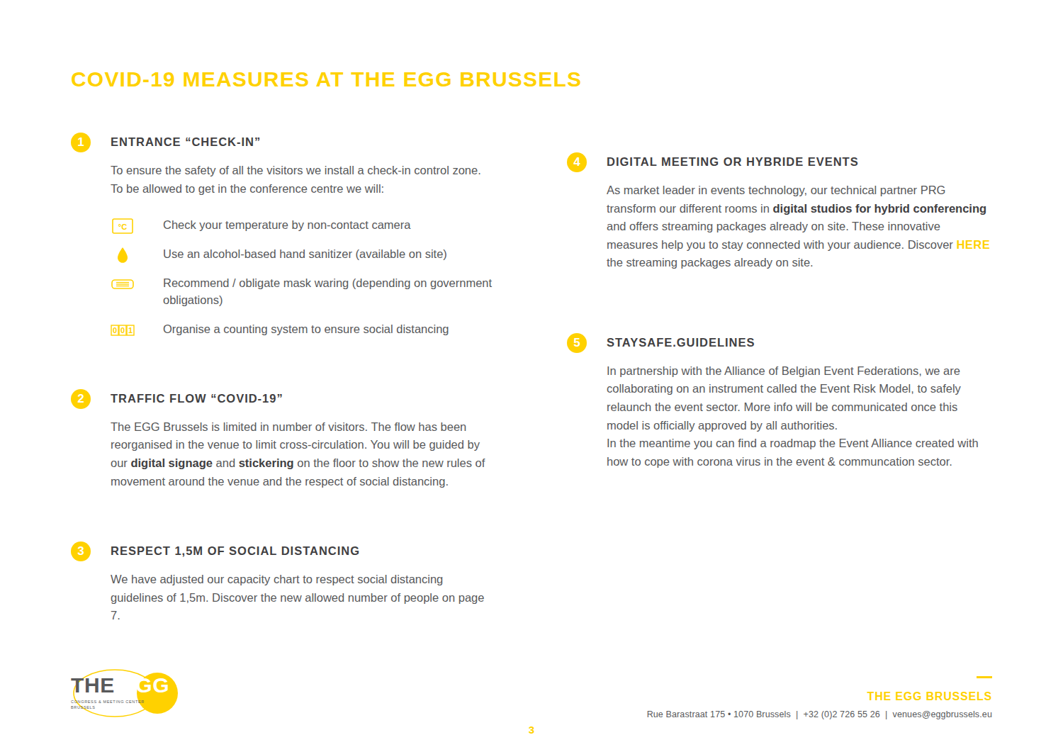COVID-19 measures at The EGG Brussels
1
Entrance “check-in”
To ensure the safety of all the visitors we install a check-in control zone. To be allowed to get in the conference centre we will:
°C Check your temperature by non-contact camera
Use an alcohol-based hand sanitizer (available on site)
Recommend / obligate mask waring (depending on government obligations)
0 0 1 Organise a counting system to ensure social distancing
2
Traffic flow “COVID-19”
The EGG Brussels is limited in number of visitors. The flow has been reorganised in the venue to limit cross-circulation. You will be guided by our digital signage and stickering on the floor to show the new rules of movement around the venue and the respect of social distancing.
3
Respect 1,5m of social distancing
We have adjusted our capacity chart to respect social distancing guidelines of 1,5m. Discover the new allowed number of people on page 7.
4
Digital meeting or hybride events
As market leader in events technology, our technical partner PRG transform our different rooms in digital studios for hybrid conferencing and offers streaming packages already on site. These innovative measures help you to stay connected with your audience. Discover HERE the streaming packages already on site.
5
Staysafe.guidelines
In partnership with the Alliance of Belgian Event Federations, we are collaborating on an instrument called the Event Risk Model, to safely relaunch the event sector. More info will be communicated once this model is officially approved by all authorities.
In the meantime you can find a roadmap the Event Alliance created with how to cope with corona virus in the event & communcation sector.
THE EGG
Congress & Meeting Center
Brussels
The EGG Brussels
Rue Barastraat 175 • 1070 Brussels | +32 (0)2 726 55 26 | venues@eggbrussels.eu
3